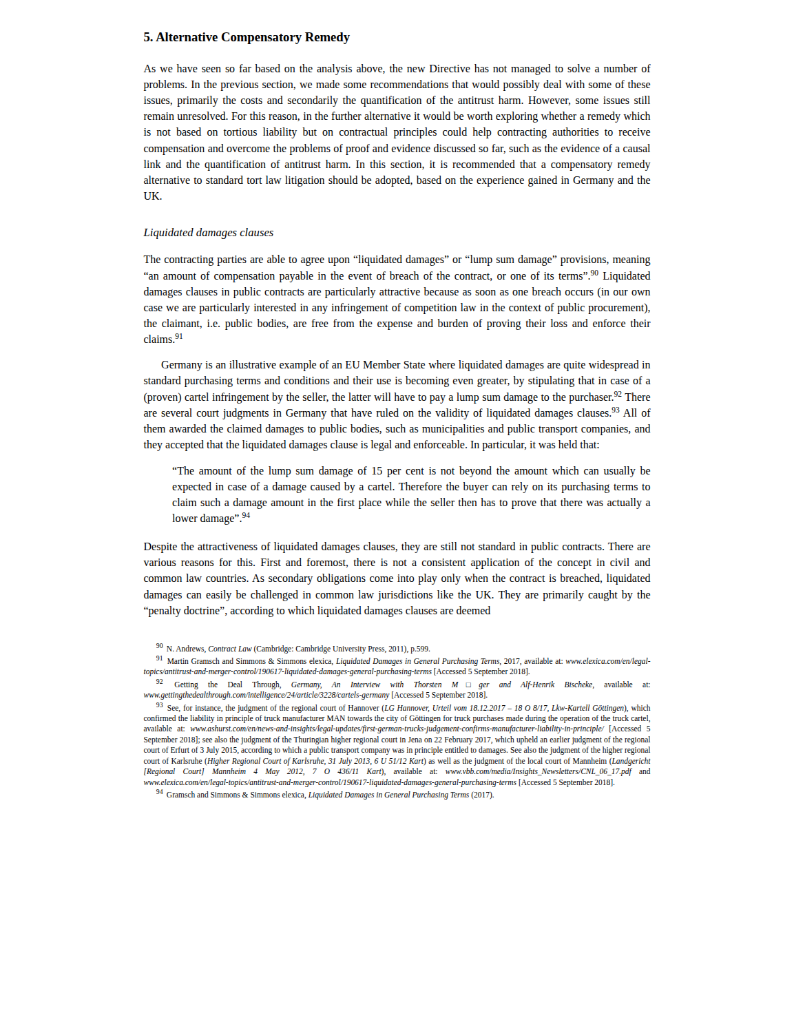5. Alternative Compensatory Remedy
As we have seen so far based on the analysis above, the new Directive has not managed to solve a number of problems. In the previous section, we made some recommendations that would possibly deal with some of these issues, primarily the costs and secondarily the quantification of the antitrust harm. However, some issues still remain unresolved. For this reason, in the further alternative it would be worth exploring whether a remedy which is not based on tortious liability but on contractual principles could help contracting authorities to receive compensation and overcome the problems of proof and evidence discussed so far, such as the evidence of a causal link and the quantification of antitrust harm. In this section, it is recommended that a compensatory remedy alternative to standard tort law litigation should be adopted, based on the experience gained in Germany and the UK.
Liquidated damages clauses
The contracting parties are able to agree upon “liquidated damages” or “lump sum damage” provisions, meaning “an amount of compensation payable in the event of breach of the contract, or one of its terms”.90 Liquidated damages clauses in public contracts are particularly attractive because as soon as one breach occurs (in our own case we are particularly interested in any infringement of competition law in the context of public procurement), the claimant, i.e. public bodies, are free from the expense and burden of proving their loss and enforce their claims.91
Germany is an illustrative example of an EU Member State where liquidated damages are quite widespread in standard purchasing terms and conditions and their use is becoming even greater, by stipulating that in case of a (proven) cartel infringement by the seller, the latter will have to pay a lump sum damage to the purchaser.92 There are several court judgments in Germany that have ruled on the validity of liquidated damages clauses.93 All of them awarded the claimed damages to public bodies, such as municipalities and public transport companies, and they accepted that the liquidated damages clause is legal and enforceable. In particular, it was held that:
“The amount of the lump sum damage of 15 per cent is not beyond the amount which can usually be expected in case of a damage caused by a cartel. Therefore the buyer can rely on its purchasing terms to claim such a damage amount in the first place while the seller then has to prove that there was actually a lower damage”.94
Despite the attractiveness of liquidated damages clauses, they are still not standard in public contracts. There are various reasons for this. First and foremost, there is not a consistent application of the concept in civil and common law countries. As secondary obligations come into play only when the contract is breached, liquidated damages can easily be challenged in common law jurisdictions like the UK. They are primarily caught by the “penalty doctrine”, according to which liquidated damages clauses are deemed
90 N. Andrews, Contract Law (Cambridge: Cambridge University Press, 2011), p.599.
91 Martin Gramsch and Simmons & Simmons elexica, Liquidated Damages in General Purchasing Terms, 2017, available at: www.elexica.com/en/legal-topics/antitrust-and-merger-control/190617-liquidated-damages-general-purchasing-terms [Accessed 5 September 2018].
92 Getting the Deal Through, Germany, An Interview with Thorsten M□ger and Alf-Henrik Bischeke, available at: www.gettingthedealthrough.com/intelligence/24/article/3228/cartels-germany [Accessed 5 September 2018].
93 See, for instance, the judgment of the regional court of Hannover (LG Hannover, Urteil vom 18.12.2017 – 18 O 8/17, Lkw-Kartell Göttingen), which confirmed the liability in principle of truck manufacturer MAN towards the city of Göttingen for truck purchases made during the operation of the truck cartel, available at: www.ashurst.com/en/news-and-insights/legal-updates/first-german-trucks-judgement-confirms-manufacturer-liability-in-principle/ [Accessed 5 September 2018]; see also the judgment of the Thuringian higher regional court in Jena on 22 February 2017, which upheld an earlier judgment of the regional court of Erfurt of 3 July 2015, according to which a public transport company was in principle entitled to damages. See also the judgment of the higher regional court of Karlsruhe (Higher Regional Court of Karlsruhe, 31 July 2013, 6 U 51/12 Kart) as well as the judgment of the local court of Mannheim (Landgericht [Regional Court] Mannheim 4 May 2012, 7 O 436/11 Kart), available at: www.vbb.com/media/Insights_Newsletters/CNL_06_17.pdf and www.elexica.com/en/legal-topics/antitrust-and-merger-control/190617-liquidated-damages-general-purchasing-terms [Accessed 5 September 2018].
94 Gramsch and Simmons & Simmons elexica, Liquidated Damages in General Purchasing Terms (2017).